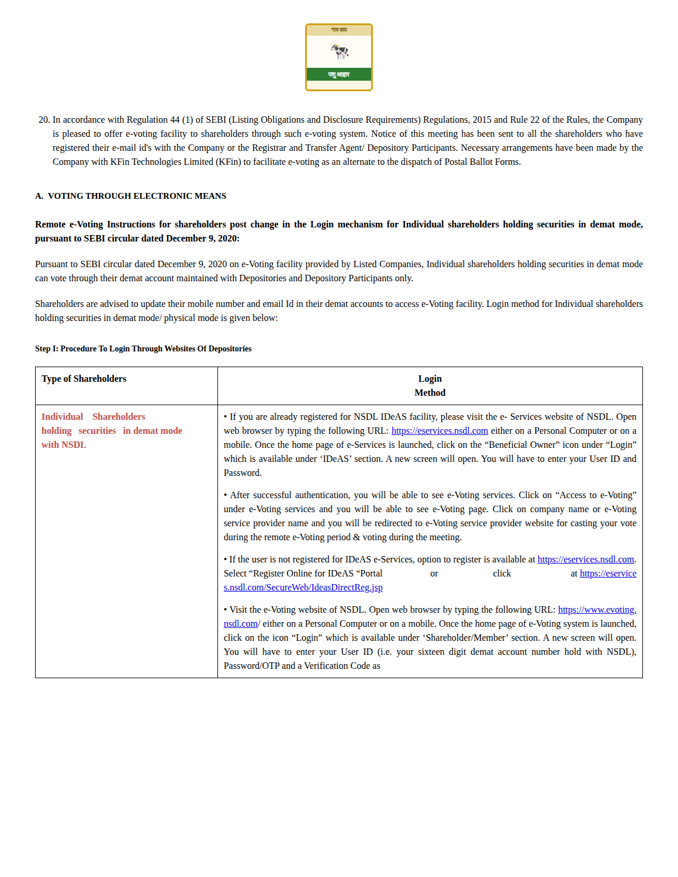गाय छाप
🐄
पशु आहार
In accordance with Regulation 44 (1) of SEBI (Listing Obligations and Disclosure Requirements) Regulations, 2015 and Rule 22 of the Rules, the Company is pleased to offer e-voting facility to shareholders through such e-voting system. Notice of this meeting has been sent to all the shareholders who have registered their e-mail id's with the Company or the Registrar and Transfer Agent/ Depository Participants. Necessary arrangements have been made by the Company with KFin Technologies Limited (KFin) to facilitate e-voting as an alternate to the dispatch of Postal Ballot Forms.
A. VOTING THROUGH ELECTRONIC MEANS
Remote e-Voting Instructions for shareholders post change in the Login mechanism for Individual shareholders holding securities in demat mode, pursuant to SEBI circular dated December 9, 2020:
Pursuant to SEBI circular dated December 9, 2020 on e-Voting facility provided by Listed Companies, Individual shareholders holding securities in demat mode can vote through their demat account maintained with Depositories and Depository Participants only.
Shareholders are advised to update their mobile number and email Id in their demat accounts to access e-Voting facility. Login method for Individual shareholders holding securities in demat mode/ physical mode is given below:
Step I: Procedure To Login Through Websites Of Depositories
| Type of Shareholders | Login Method |
| --- | --- |
| Individual Shareholders holding securities in demat mode with NSDL | • If you are already registered for NSDL IDeAS facility, please visit the e- Services website of NSDL. Open web browser by typing the following URL: https://eservices.nsdl.com either on a Personal Computer or on a mobile. Once the home page of e-Services is launched, click on the “Beneficial Owner” icon under “Login” which is available under ‘IDeAS’ section. A new screen will open. You will have to enter your User ID and Password. • After successful authentication, you will be able to see e-Voting services. Click on “Access to e-Voting” under e-Voting services and you will be able to see e-Voting page. Click on company name or e-Voting service provider name and you will be redirected to e-Voting service provider website for casting your vote during the remote e-Voting period & voting during the meeting. • If the user is not registered for IDeAS e-Services, option to register is available at https://eservices.nsdl.com . Select “Register Online for IDeAS “Portal or click at https://eservices.nsdl.com/SecureWeb/IdeasDirectReg.jsp • Visit the e-Voting website of NSDL. Open web browser by typing the following URL: https://www.evoting.nsdl.com / either on a Personal Computer or on a mobile. Once the home page of e-Voting system is launched, click on the icon “Login” which is available under ‘Shareholder/Member’ section. A new screen will open. You will have to enter your User ID (i.e. your sixteen digit demat account number hold with NSDL), Password/OTP and a Verification Code as |